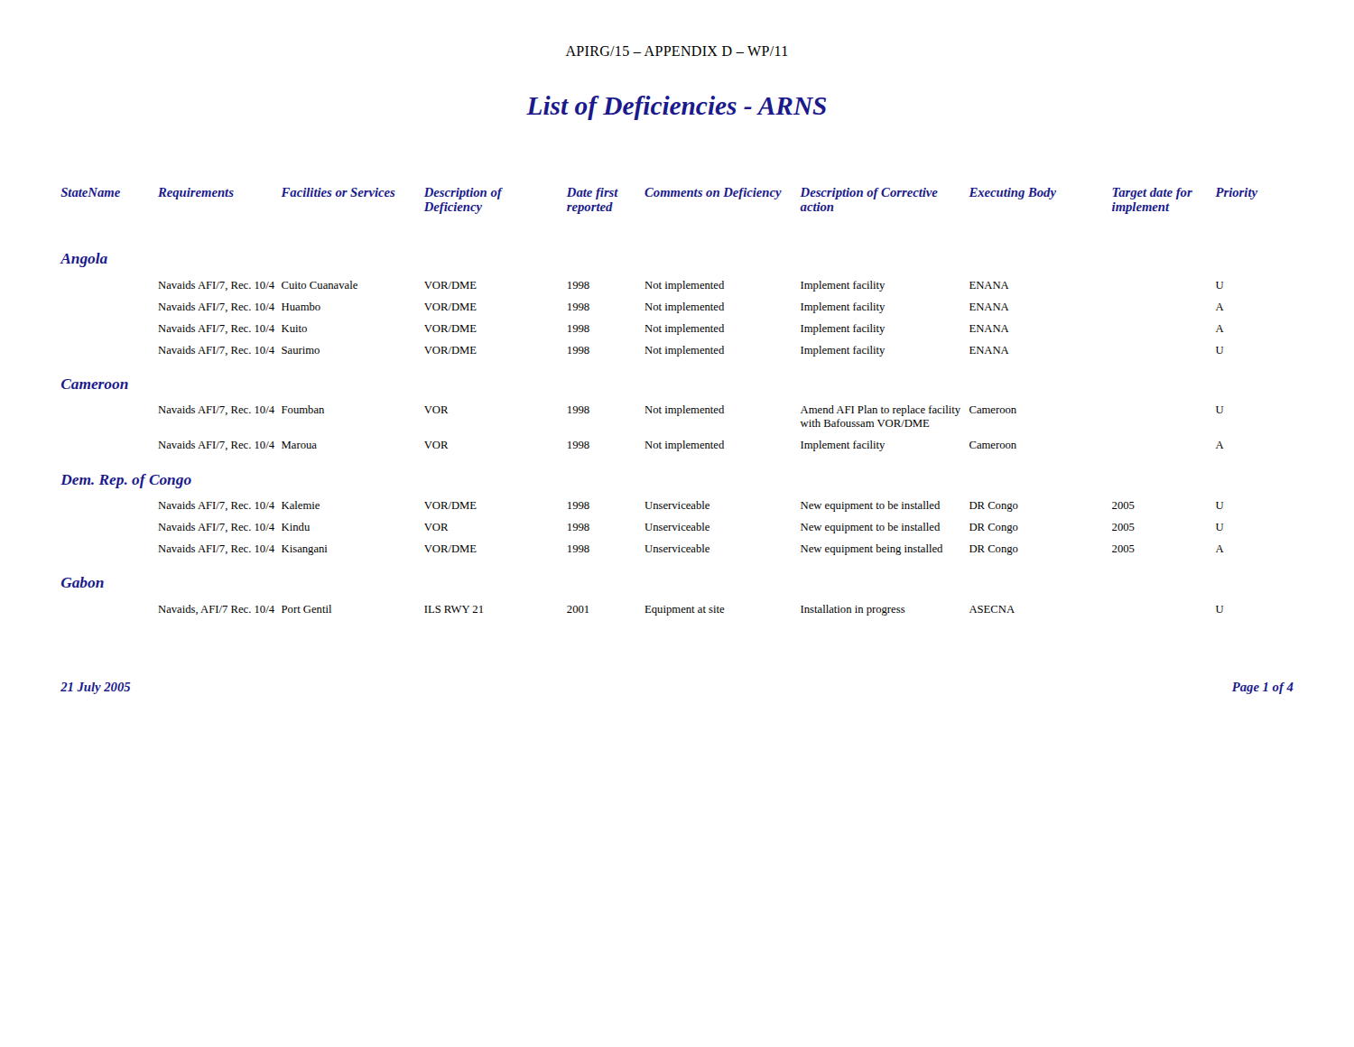APIRG/15 – APPENDIX D – WP/11
List of Deficiencies - ARNS
| StateName | Requirements | Facilities or Services | Description of Deficiency | Date first reported | Comments on Deficiency | Description of Corrective action | Executing Body | Target date for implement | Priority |
| --- | --- | --- | --- | --- | --- | --- | --- | --- | --- |
| Angola |
| | Navaids AFI/7, Rec. 10/4 | Cuito Cuanavale | VOR/DME | 1998 | Not implemented | Implement facility | ENANA | | U |
| | Navaids AFI/7, Rec. 10/4 | Huambo | VOR/DME | 1998 | Not implemented | Implement facility | ENANA | | A |
| | Navaids AFI/7, Rec. 10/4 | Kuito | VOR/DME | 1998 | Not implemented | Implement facility | ENANA | | A |
| | Navaids AFI/7, Rec. 10/4 | Saurimo | VOR/DME | 1998 | Not implemented | Implement facility | ENANA | | U |
| Cameroon |
| | Navaids AFI/7, Rec. 10/4 | Foumban | VOR | 1998 | Not implemented | Amend AFI Plan to replace facility with Bafoussam VOR/DME | Cameroon | | U |
| | Navaids AFI/7, Rec. 10/4 | Maroua | VOR | 1998 | Not implemented | Implement facility | Cameroon | | A |
| Dem. Rep. of Congo |
| | Navaids AFI/7, Rec. 10/4 | Kalemie | VOR/DME | 1998 | Unserviceable | New equipment to be installed | DR Congo | 2005 | U |
| | Navaids AFI/7, Rec. 10/4 | Kindu | VOR | 1998 | Unserviceable | New equipment to be installed | DR Congo | 2005 | U |
| | Navaids AFI/7, Rec. 10/4 | Kisangani | VOR/DME | 1998 | Unserviceable | New equipment being installed | DR Congo | 2005 | A |
| Gabon |
| | Navaids, AFI/7 Rec. 10/4 | Port Gentil | ILS RWY 21 | 2001 | Equipment at site | Installation in progress | ASECNA | | U |
21 July 2005 Page 1 of 4